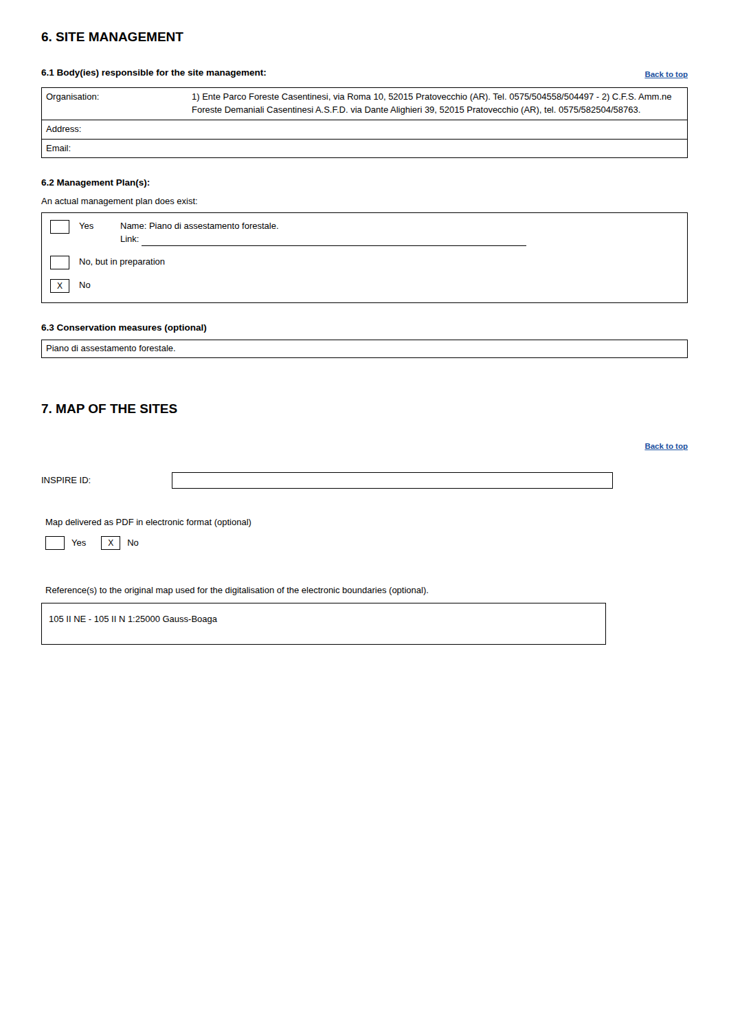6. SITE MANAGEMENT
Back to top
6.1 Body(ies) responsible for the site management:
| Organisation: | 1) Ente Parco Foreste Casentinesi, via Roma 10, 52015 Pratovecchio (AR). Tel. 0575/504558/504497 - 2) C.F.S. Amm.ne Foreste Demaniali Casentinesi A.S.F.D. via Dante Alighieri 39, 52015 Pratovecchio (AR), tel. 0575/582504/58763. |
| Address: | |
| Email: | |
6.2 Management Plan(s):
An actual management plan does exist:
Yes Name: Piano di assestamento forestale.
Link:
No, but in preparation
X No
6.3 Conservation measures (optional)
Piano di assestamento forestale.
7. MAP OF THE SITES
Back to top
INSPIRE ID:
Map delivered as PDF in electronic format (optional)
Yes X No
Reference(s) to the original map used for the digitalisation of the electronic boundaries (optional).
105 II NE - 105 II N 1:25000 Gauss-Boaga